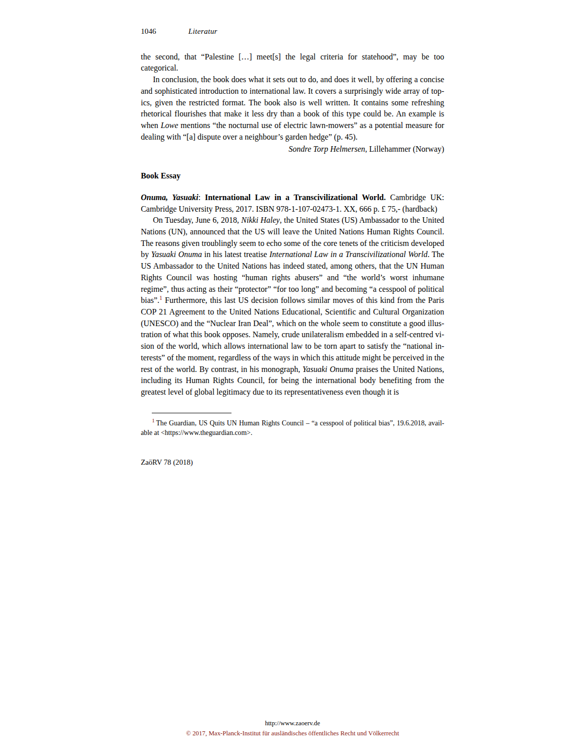1046 Literatur
the second, that “Palestine […] meet[s] the legal criteria for statehood”, may be too categorical.
In conclusion, the book does what it sets out to do, and does it well, by offering a concise and sophisticated introduction to international law. It covers a surprisingly wide array of topics, given the restricted format. The book also is well written. It contains some refreshing rhetorical flourishes that make it less dry than a book of this type could be. An example is when Lowe mentions “the nocturnal use of electric lawn-mowers” as a potential measure for dealing with “[a] dispute over a neighbour’s garden hedge” (p. 45).
Sondre Torp Helmersen, Lillehammer (Norway)
Book Essay
Onuma, Yasuaki: International Law in a Transcivilizational World. Cambridge UK: Cambridge University Press, 2017. ISBN 978-1-107-02473-1. XX, 666 p. £ 75,- (hardback)
On Tuesday, June 6, 2018, Nikki Haley, the United States (US) Ambassador to the United Nations (UN), announced that the US will leave the United Nations Human Rights Council. The reasons given troublingly seem to echo some of the core tenets of the criticism developed by Yasuaki Onuma in his latest treatise International Law in a Transcivilizational World. The US Ambassador to the United Nations has indeed stated, among others, that the UN Human Rights Council was hosting “human rights abusers” and “the world’s worst inhumane regime”, thus acting as their “protector” “for too long” and becoming “a cesspool of political bias”.1 Furthermore, this last US decision follows similar moves of this kind from the Paris COP 21 Agreement to the United Nations Educational, Scientific and Cultural Organization (UNESCO) and the “Nuclear Iran Deal”, which on the whole seem to constitute a good illustration of what this book opposes. Namely, crude unilateralism embedded in a self-centred vision of the world, which allows international law to be torn apart to satisfy the “national interests” of the moment, regardless of the ways in which this attitude might be perceived in the rest of the world. By contrast, in his monograph, Yasuaki Onuma praises the United Nations, including its Human Rights Council, for being the international body benefiting from the greatest level of global legitimacy due to its representativeness even though it is
1 The Guardian, US Quits UN Human Rights Council – “a cesspool of political bias”, 19.6.2018, available at <https://www.theguardian.com>.
ZaöRV 78 (2018)
http://www.zaoerv.de
© 2017, Max-Planck-Institut für ausländisches öffentliches Recht und Völkerrecht